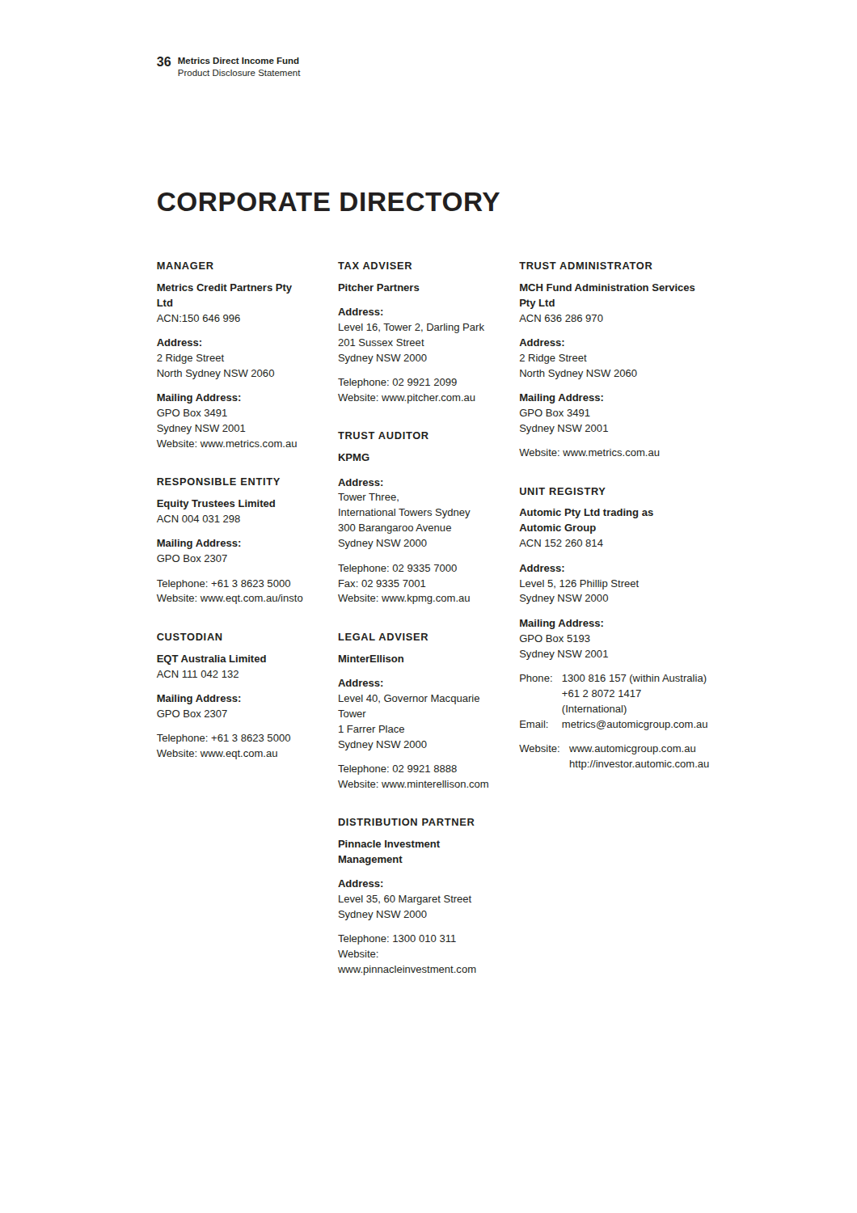36
Metrics Direct Income Fund
Product Disclosure Statement
Corporate Directory
Manager
Metrics Credit Partners Pty Ltd
ACN:150 646 996
Address:
2 Ridge Street
North Sydney NSW 2060
Mailing Address:
GPO Box 3491
Sydney NSW 2001
Website: www.metrics.com.au
Responsible Entity
Equity Trustees Limited
ACN 004 031 298
Mailing Address:
GPO Box 2307
Telephone: +61 3 8623 5000
Website: www.eqt.com.au/insto
Custodian
EQT Australia Limited
ACN 111 042 132
Mailing Address:
GPO Box 2307
Telephone: +61 3 8623 5000
Website: www.eqt.com.au
Tax Adviser
Pitcher Partners
Address:
Level 16, Tower 2, Darling Park
201 Sussex Street
Sydney NSW 2000
Telephone: 02 9921 2099
Website: www.pitcher.com.au
Trust Auditor
KPMG
Address:
Tower Three,
International Towers Sydney
300 Barangaroo Avenue
Sydney NSW 2000
Telephone: 02 9335 7000
Fax: 02 9335 7001
Website: www.kpmg.com.au
Legal Adviser
MinterEllison
Address:
Level 40, Governor Macquarie Tower
1 Farrer Place
Sydney NSW 2000
Telephone: 02 9921 8888
Website: www.minterellison.com
Distribution Partner
Pinnacle Investment Management
Address:
Level 35, 60 Margaret Street
Sydney NSW 2000
Telephone: 1300 010 311
Website: www.pinnacleinvestment.com
Trust Administrator
MCH Fund Administration Services
Pty Ltd
ACN 636 286 970
Address:
2 Ridge Street
North Sydney NSW 2060
Mailing Address:
GPO Box 3491
Sydney NSW 2001
Website: www.metrics.com.au
Unit Registry
Automic Pty Ltd trading as
Automic Group
ACN 152 260 814
Address:
Level 5, 126 Phillip Street
Sydney NSW 2000
Mailing Address:
GPO Box 5193
Sydney NSW 2001
Phone:
1300 816 157 (within Australia)
+61 2 8072 1417 (International)
Email:
metrics@automicgroup.com.au
Website:
www.automicgroup.com.au
http://investor.automic.com.au